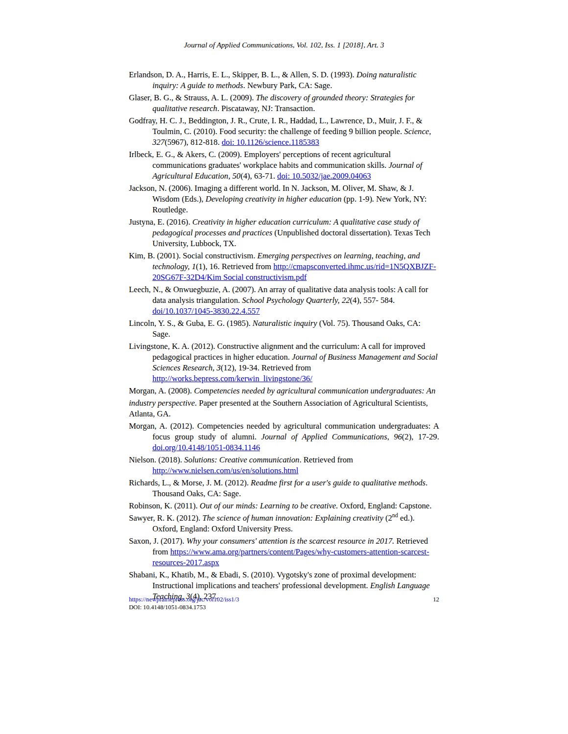Journal of Applied Communications, Vol. 102, Iss. 1 [2018], Art. 3
Erlandson, D. A., Harris, E. L., Skipper, B. L., & Allen, S. D. (1993). Doing naturalistic inquiry: A guide to methods. Newbury Park, CA: Sage.
Glaser, B. G., & Strauss, A. L. (2009). The discovery of grounded theory: Strategies for qualitative research. Piscataway, NJ: Transaction.
Godfray, H. C. J., Beddington, J. R., Crute, I. R., Haddad, L., Lawrence, D., Muir, J. F., & Toulmin, C. (2010). Food security: the challenge of feeding 9 billion people. Science, 327(5967), 812-818. doi: 10.1126/science.1185383
Irlbeck, E. G., & Akers, C. (2009). Employers' perceptions of recent agricultural communications graduates' workplace habits and communication skills. Journal of Agricultural Education, 50(4), 63-71. doi: 10.5032/jae.2009.04063
Jackson, N. (2006). Imaging a different world. In N. Jackson, M. Oliver, M. Shaw, & J. Wisdom (Eds.), Developing creativity in higher education (pp. 1-9). New York, NY: Routledge.
Justyna, E. (2016). Creativity in higher education curriculum: A qualitative case study of pedagogical processes and practices (Unpublished doctoral dissertation). Texas Tech University, Lubbock, TX.
Kim, B. (2001). Social constructivism. Emerging perspectives on learning, teaching, and technology, 1(1), 16. Retrieved from http://cmapsconverted.ihmc.us/rid=1N5QXBJZF-20SG67F-32D4/Kim Social constructivism.pdf
Leech, N., & Onwuegbuzie, A. (2007). An array of qualitative data analysis tools: A call for data analysis triangulation. School Psychology Quarterly, 22(4), 557- 584. doi/10.1037/1045-3830.22.4.557
Lincoln, Y. S., & Guba, E. G. (1985). Naturalistic inquiry (Vol. 75). Thousand Oaks, CA: Sage.
Livingstone, K. A. (2012). Constructive alignment and the curriculum: A call for improved pedagogical practices in higher education. Journal of Business Management and Social Sciences Research, 3(12), 19-34. Retrieved from http://works.bepress.com/kerwin_livingstone/36/
Morgan, A. (2008). Competencies needed by agricultural communication undergraduates: An
industry perspective. Paper presented at the Southern Association of Agricultural Scientists, Atlanta, GA.
Morgan, A. (2012). Competencies needed by agricultural communication undergraduates: A focus group study of alumni. Journal of Applied Communications, 96(2), 17-29. doi.org/10.4148/1051-0834.1146
Nielson. (2018). Solutions: Creative communication. Retrieved from http://www.nielsen.com/us/en/solutions.html
Richards, L., & Morse, J. M. (2012). Readme first for a user's guide to qualitative methods. Thousand Oaks, CA: Sage.
Robinson, K. (2011). Out of our minds: Learning to be creative. Oxford, England: Capstone.
Sawyer, R. K. (2012). The science of human innovation: Explaining creativity (2nd ed.). Oxford, England: Oxford University Press.
Saxon, J. (2017). Why your consumers' attention is the scarcest resource in 2017. Retrieved from https://www.ama.org/partners/content/Pages/why-customers-attention-scarcest-resources-2017.aspx
Shabani, K., Khatib, M., & Ebadi, S. (2010). Vygotsky's zone of proximal development: Instructional implications and teachers' professional development. English Language Teaching, 3(4), 237.
https://newprairiepress.org/jac/vol102/iss1/3
DOI: 10.4148/1051-0834.1753
12